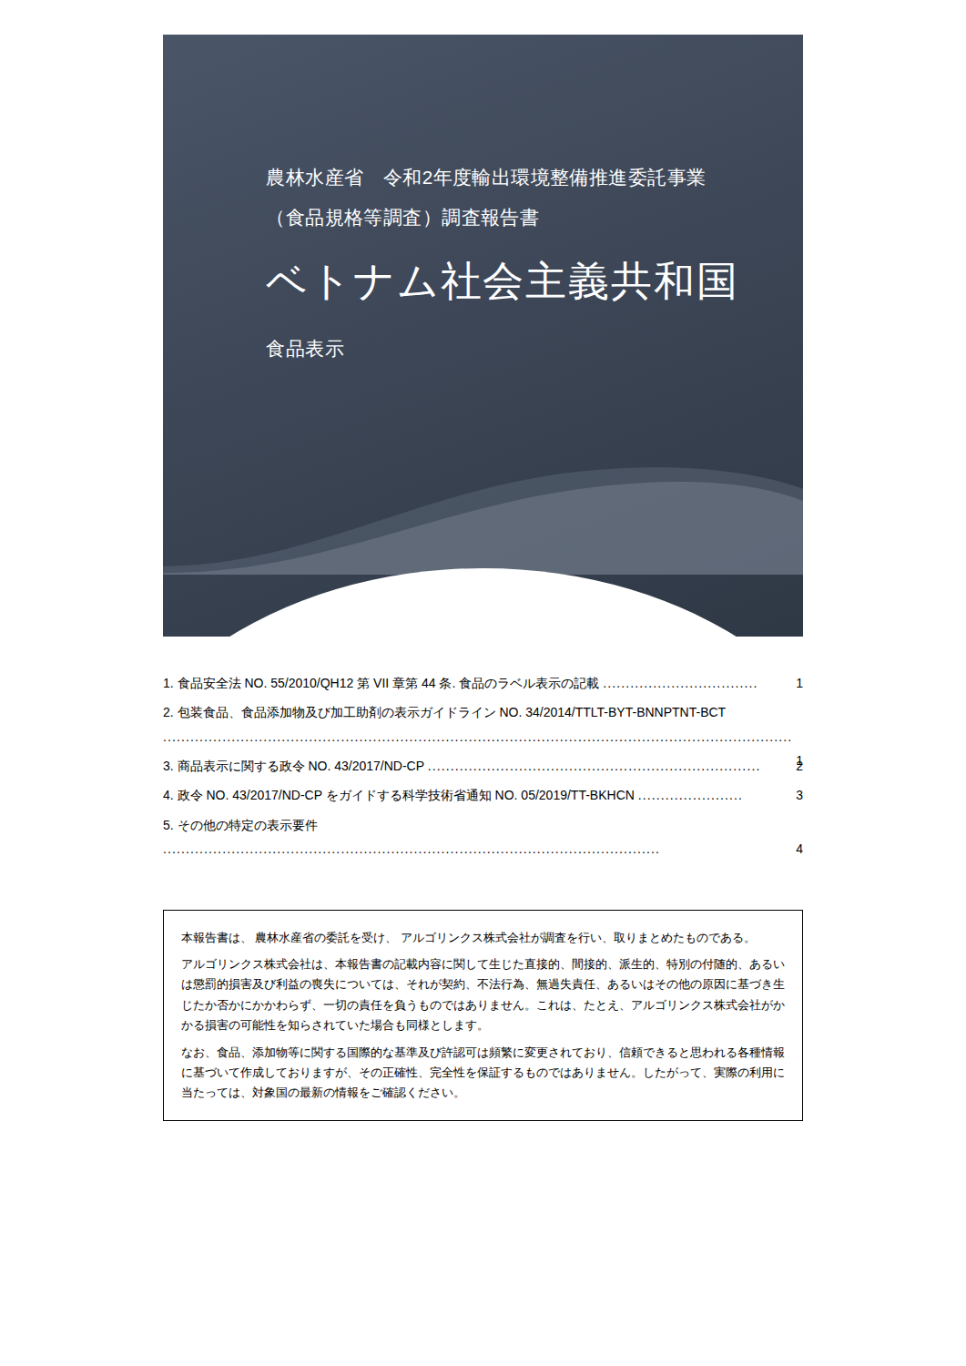農林水産省　令和2年度輸出環境整備推進委託事業
（食品規格等調査）調査報告書
ベトナム社会主義共和国
食品表示
1. 食品安全法 NO. 55/2010/QH12 第 VII 章第 44 条. 食品のラベル表示の記載 .................................. 1
2. 包装食品、食品添加物及び加工助剤の表示ガイドライン NO. 34/2014/TTLT-BYT-BNNPTNT-BCT .......................................................................................................................................... 1
3. 商品表示に関する政令 NO. 43/2017/ND-CP ......................................................................... 2
4. 政令 NO. 43/2017/ND-CP をガイドする科学技術省通知 NO. 05/2019/TT-BKHCN ....................... 3
5. その他の特定の表示要件 ............................................................................................................. 4
本報告書は、 農林水産省の委託を受け、 アルゴリンクス株式会社が調査を行い、取りまとめたものである。
アルゴリンクス株式会社は、本報告書の記載内容に関して生じた直接的、間接的、派生的、特別の付随的、あるいは懲罰的損害及び利益の喪失については、それが契約、不法行為、無過失責任、あるいはその他の原因に基づき生じたか否かにかかわらず、一切の責任を負うものではありません。これは、たとえ、アルゴリンクス株式会社がかかる損害の可能性を知らされていた場合も同様とします。
なお、食品、添加物等に関する国際的な基準及び許認可は頻繁に変更されており、信頼できると思われる各種情報に基づいて作成しておりますが、その正確性、完全性を保証するものではありません。したがって、実際の利用に当たっては、対象国の最新の情報をご確認ください。